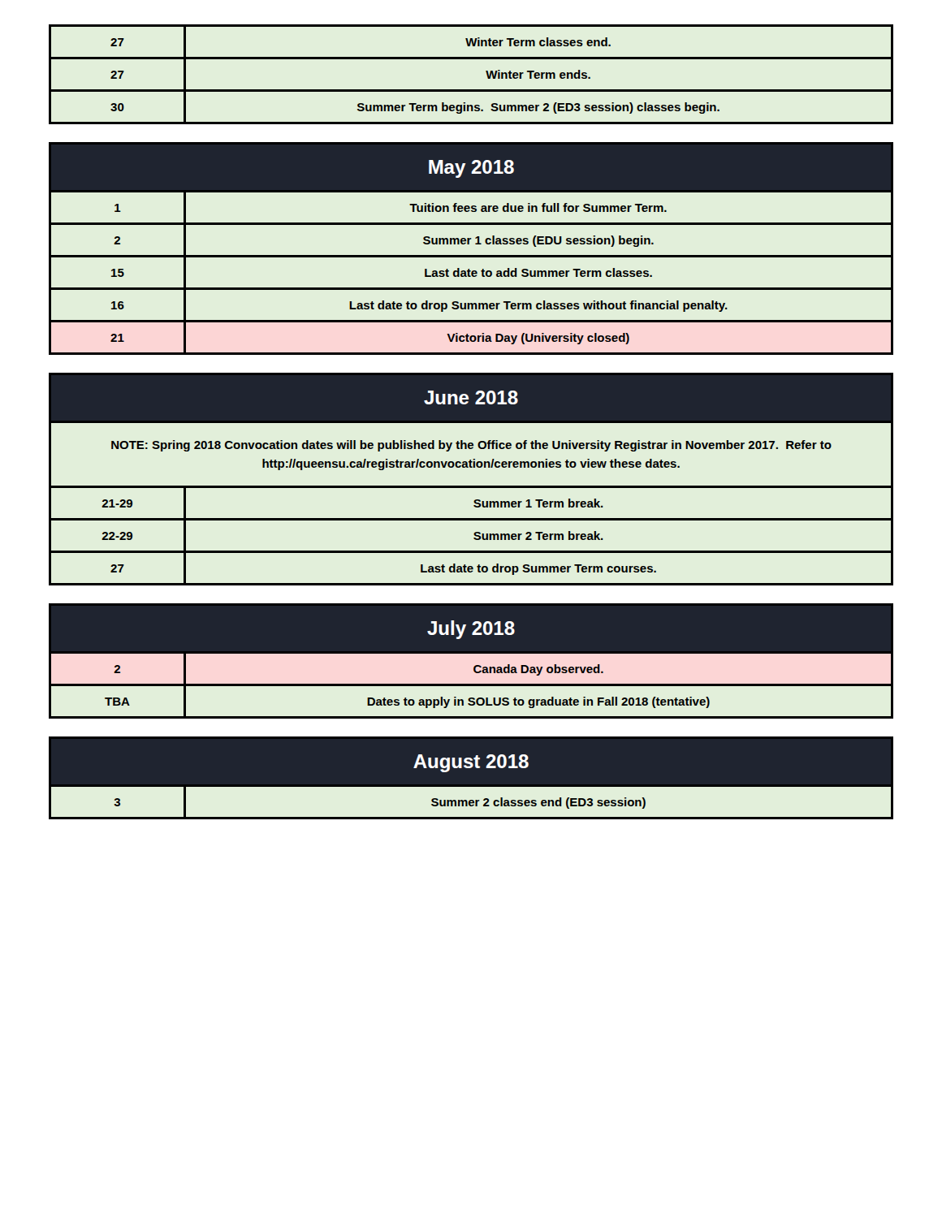| 27 | Winter Term classes end. |
| 27 | Winter Term ends. |
| 30 | Summer Term begins. Summer 2 (ED3 session) classes begin. |
| May 2018 |
| 1 | Tuition fees are due in full for Summer Term. |
| 2 | Summer 1 classes (EDU session) begin. |
| 15 | Last date to add Summer Term classes. |
| 16 | Last date to drop Summer Term classes without financial penalty. |
| 21 | Victoria Day (University closed) |
| June 2018 |
| NOTE: Spring 2018 Convocation dates will be published by the Office of the University Registrar in November 2017. Refer to http://queensu.ca/registrar/convocation/ceremonies to view these dates. |
| 21-29 | Summer 1 Term break. |
| 22-29 | Summer 2 Term break. |
| 27 | Last date to drop Summer Term courses. |
| July 2018 |
| 2 | Canada Day observed. |
| TBA | Dates to apply in SOLUS to graduate in Fall 2018 (tentative) |
| August 2018 |
| 3 | Summer 2 classes end (ED3 session) |